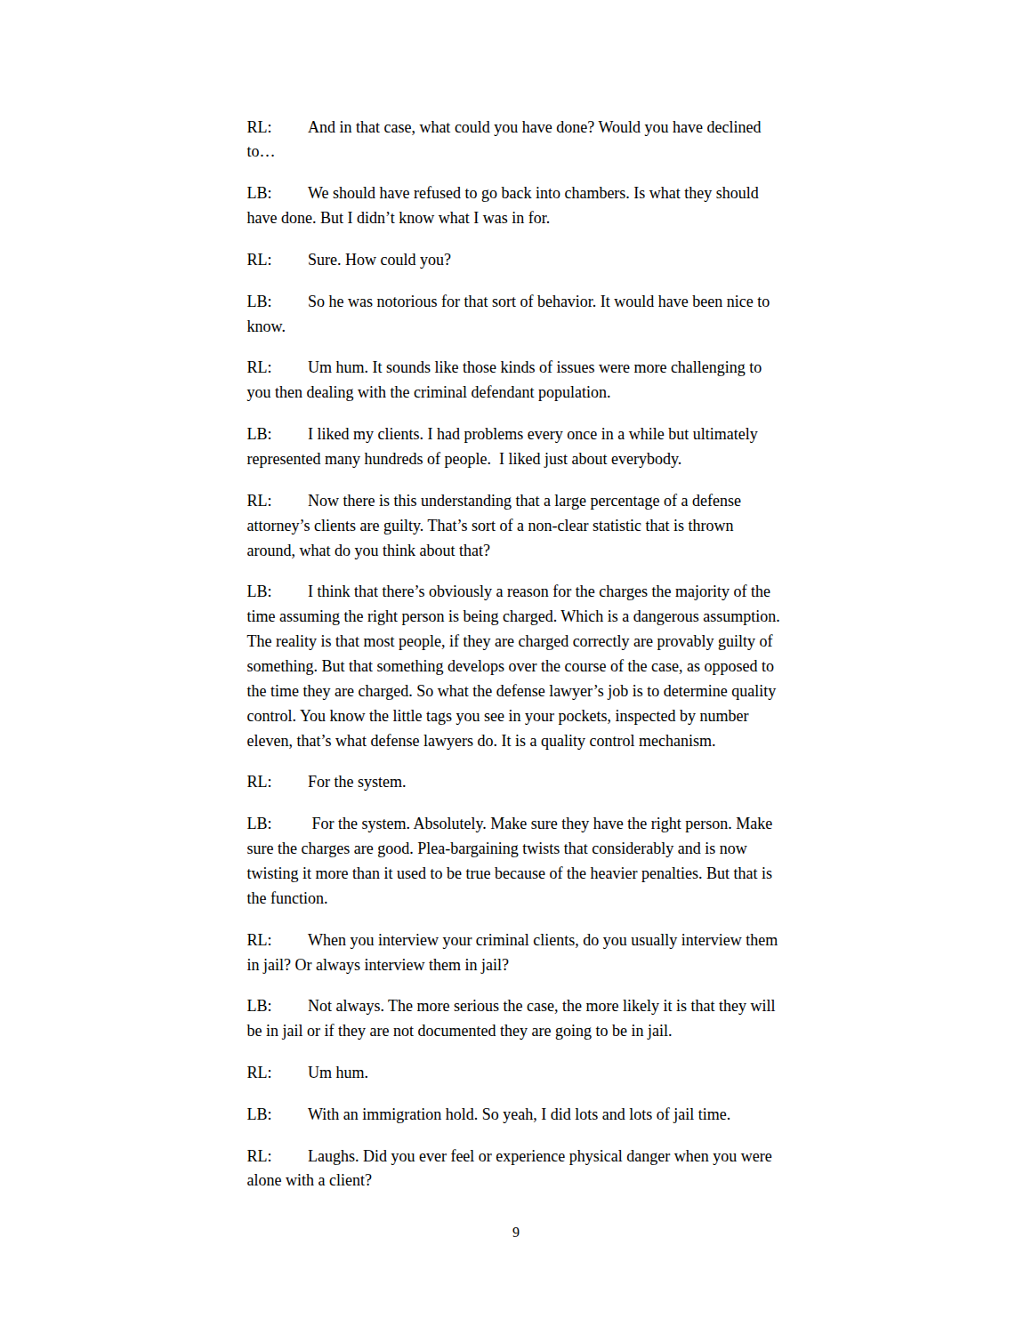RL: And in that case, what could you have done? Would you have declined to…
LB: We should have refused to go back into chambers. Is what they should have done. But I didn’t know what I was in for.
RL: Sure. How could you?
LB: So he was notorious for that sort of behavior. It would have been nice to know.
RL: Um hum. It sounds like those kinds of issues were more challenging to you then dealing with the criminal defendant population.
LB: I liked my clients. I had problems every once in a while but ultimately represented many hundreds of people. I liked just about everybody.
RL: Now there is this understanding that a large percentage of a defense attorney’s clients are guilty. That’s sort of a non-clear statistic that is thrown around, what do you think about that?
LB: I think that there’s obviously a reason for the charges the majority of the time assuming the right person is being charged. Which is a dangerous assumption. The reality is that most people, if they are charged correctly are provably guilty of something. But that something develops over the course of the case, as opposed to the time they are charged. So what the defense lawyer’s job is to determine quality control. You know the little tags you see in your pockets, inspected by number eleven, that’s what defense lawyers do. It is a quality control mechanism.
RL: For the system.
LB: For the system. Absolutely. Make sure they have the right person. Make sure the charges are good. Plea-bargaining twists that considerably and is now twisting it more than it used to be true because of the heavier penalties. But that is the function.
RL: When you interview your criminal clients, do you usually interview them in jail? Or always interview them in jail?
LB: Not always. The more serious the case, the more likely it is that they will be in jail or if they are not documented they are going to be in jail.
RL: Um hum.
LB: With an immigration hold. So yeah, I did lots and lots of jail time.
RL: Laughs. Did you ever feel or experience physical danger when you were alone with a client?
9